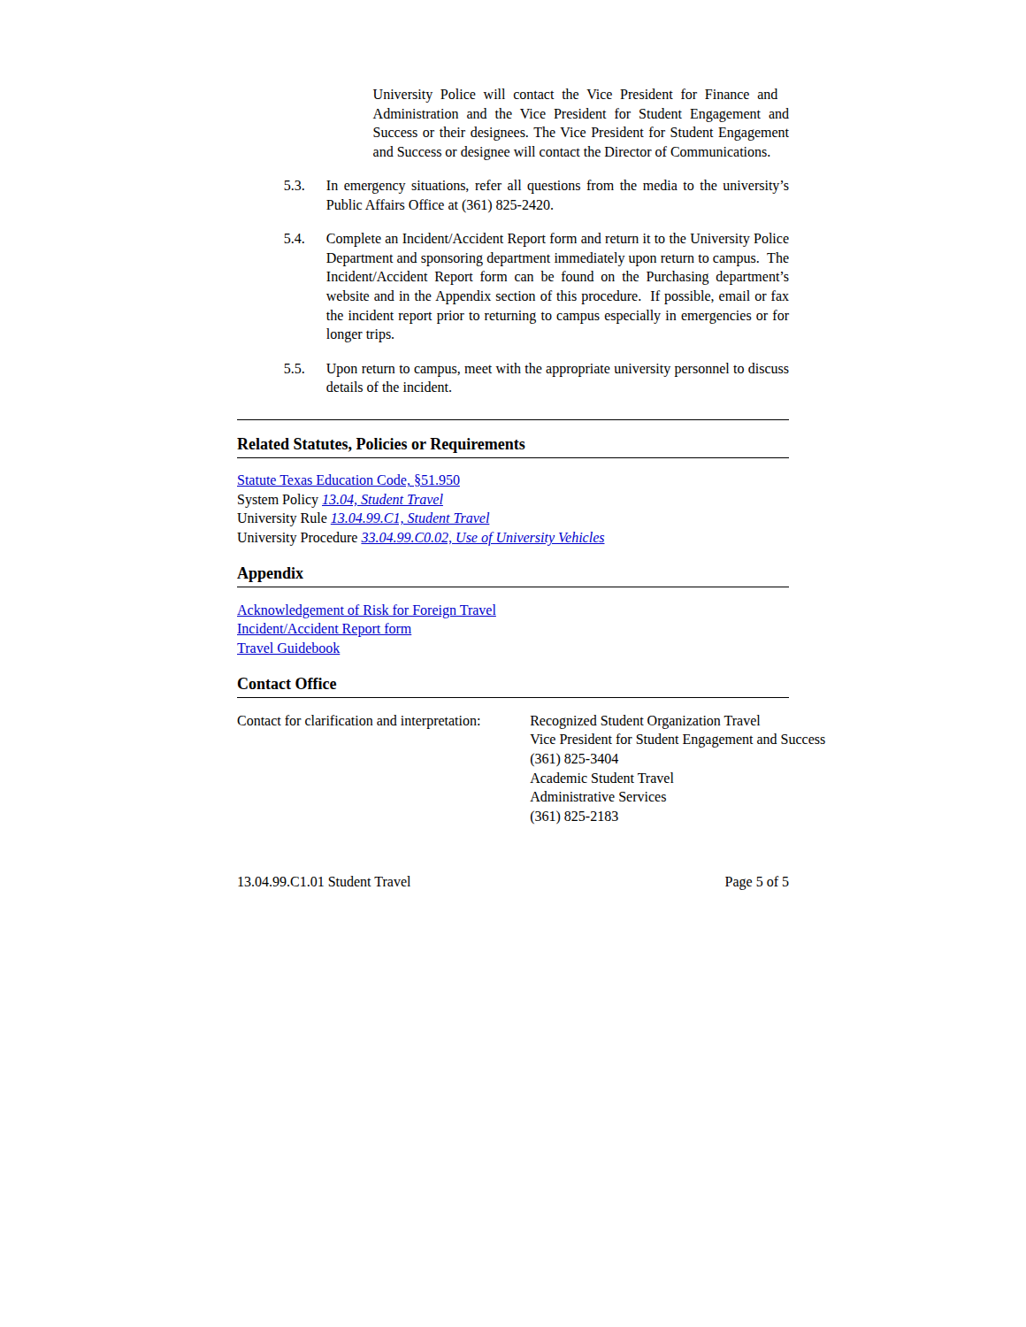University Police will contact the Vice President for Finance and Administration and the Vice President for Student Engagement and Success or their designees. The Vice President for Student Engagement and Success or designee will contact the Director of Communications.
5.3.
In emergency situations, refer all questions from the media to the university’s Public Affairs Office at (361) 825-2420.
5.4.
Complete an Incident/Accident Report form and return it to the University Police Department and sponsoring department immediately upon return to campus. The Incident/Accident Report form can be found on the Purchasing department’s website and in the Appendix section of this procedure. If possible, email or fax the incident report prior to returning to campus especially in emergencies or for longer trips.
5.5.
Upon return to campus, meet with the appropriate university personnel to discuss details of the incident.
Related Statutes, Policies or Requirements
Statute Texas Education Code, §51.950
System Policy 13.04, Student Travel
University Rule 13.04.99.C1, Student Travel
University Procedure 33.04.99.C0.02, Use of University Vehicles
Appendix
Acknowledgement of Risk for Foreign Travel
Incident/Accident Report form
Travel Guidebook
Contact Office
Contact for clarification and interpretation:
Recognized Student Organization Travel
Vice President for Student Engagement and Success
(361) 825-3404
Academic Student Travel
Administrative Services
(361) 825-2183
13.04.99.C1.01 Student Travel
Page 5 of 5